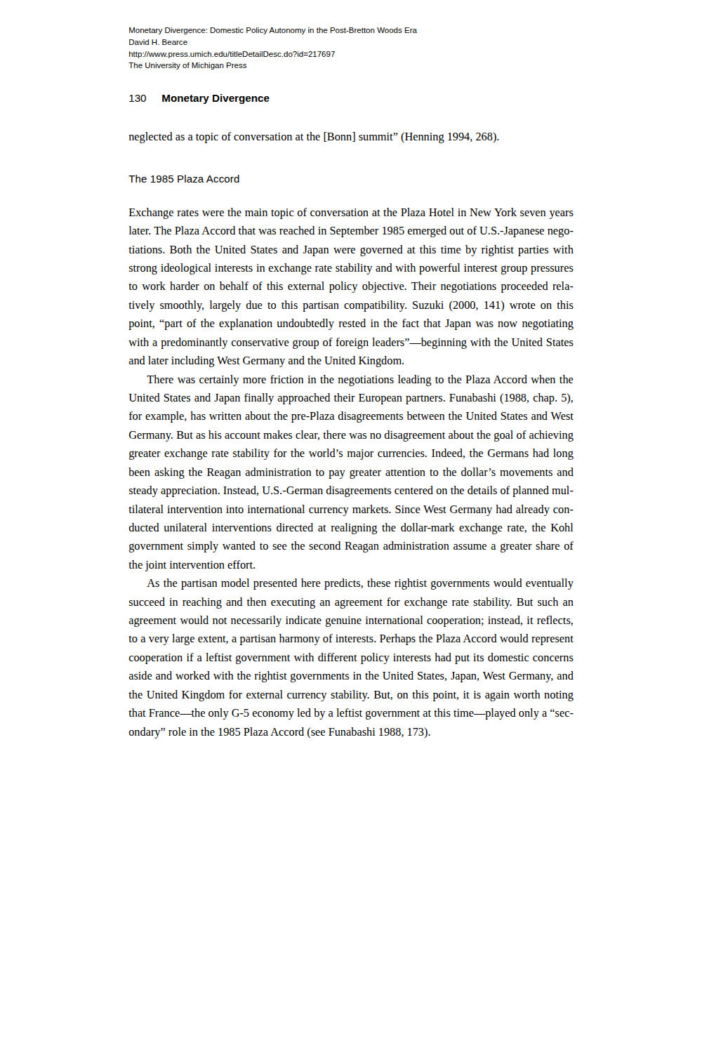Monetary Divergence: Domestic Policy Autonomy in the Post-Bretton Woods Era
David H. Bearce
http://www.press.umich.edu/titleDetailDesc.do?id=217697
The University of Michigan Press
130 Monetary Divergence
neglected as a topic of conversation at the [Bonn] summit” (Henning 1994, 268).
The 1985 Plaza Accord
Exchange rates were the main topic of conversation at the Plaza Hotel in New York seven years later. The Plaza Accord that was reached in September 1985 emerged out of U.S.-Japanese negotiations. Both the United States and Japan were governed at this time by rightist parties with strong ideological interests in exchange rate stability and with powerful interest group pressures to work harder on behalf of this external policy objective. Their negotiations proceeded relatively smoothly, largely due to this partisan compatibility. Suzuki (2000, 141) wrote on this point, “part of the explanation undoubtedly rested in the fact that Japan was now negotiating with a predominantly conservative group of foreign leaders”—beginning with the United States and later including West Germany and the United Kingdom.
There was certainly more friction in the negotiations leading to the Plaza Accord when the United States and Japan finally approached their European partners. Funabashi (1988, chap. 5), for example, has written about the pre-Plaza disagreements between the United States and West Germany. But as his account makes clear, there was no disagreement about the goal of achieving greater exchange rate stability for the world’s major currencies. Indeed, the Germans had long been asking the Reagan administration to pay greater attention to the dollar’s movements and steady appreciation. Instead, U.S.-German disagreements centered on the details of planned multilateral intervention into international currency markets. Since West Germany had already conducted unilateral interventions directed at realigning the dollar-mark exchange rate, the Kohl government simply wanted to see the second Reagan administration assume a greater share of the joint intervention effort.
As the partisan model presented here predicts, these rightist governments would eventually succeed in reaching and then executing an agreement for exchange rate stability. But such an agreement would not necessarily indicate genuine international cooperation; instead, it reflects, to a very large extent, a partisan harmony of interests. Perhaps the Plaza Accord would represent cooperation if a leftist government with different policy interests had put its domestic concerns aside and worked with the rightist governments in the United States, Japan, West Germany, and the United Kingdom for external currency stability. But, on this point, it is again worth noting that France—the only G-5 economy led by a leftist government at this time—played only a “secondary” role in the 1985 Plaza Accord (see Funabashi 1988, 173).